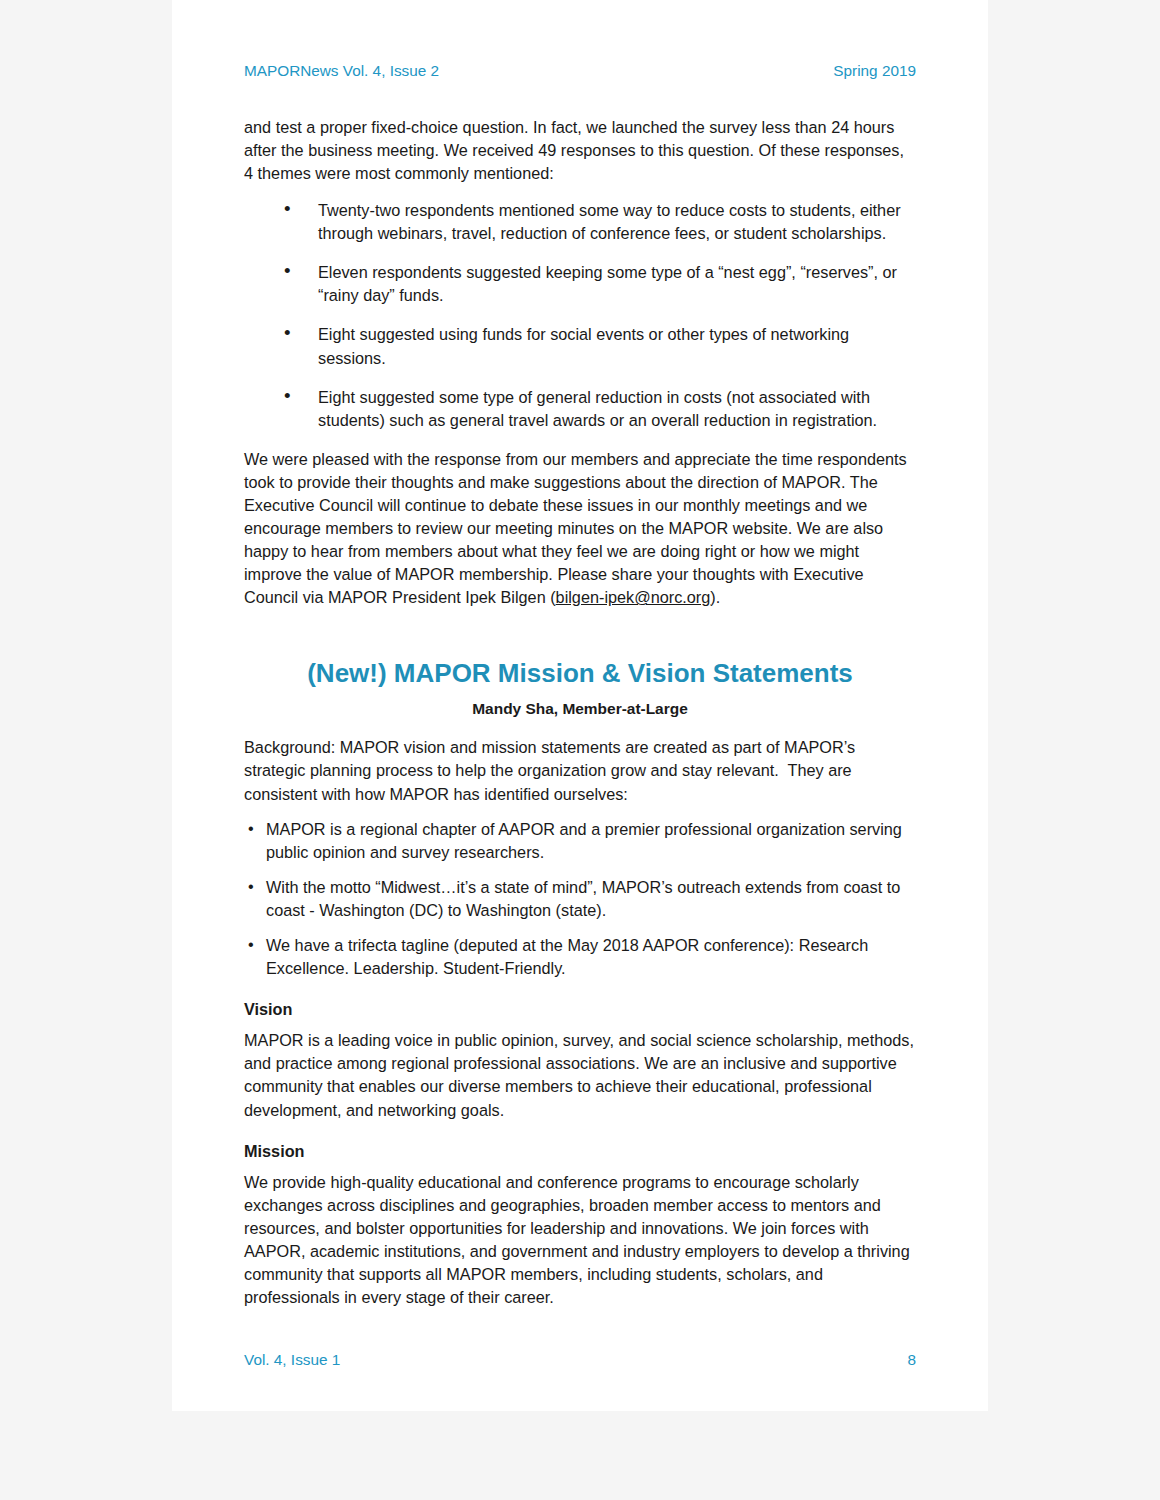MAPORNews Vol. 4, Issue 2 Spring 2019
and test a proper fixed-choice question. In fact, we launched the survey less than 24 hours after the business meeting. We received 49 responses to this question. Of these responses, 4 themes were most commonly mentioned:
Twenty-two respondents mentioned some way to reduce costs to students, either through webinars, travel, reduction of conference fees, or student scholarships.
Eleven respondents suggested keeping some type of a “nest egg”, “reserves”, or “rainy day” funds.
Eight suggested using funds for social events or other types of networking sessions.
Eight suggested some type of general reduction in costs (not associated with students) such as general travel awards or an overall reduction in registration.
We were pleased with the response from our members and appreciate the time respondents took to provide their thoughts and make suggestions about the direction of MAPOR. The Executive Council will continue to debate these issues in our monthly meetings and we encourage members to review our meeting minutes on the MAPOR website. We are also happy to hear from members about what they feel we are doing right or how we might improve the value of MAPOR membership. Please share your thoughts with Executive Council via MAPOR President Ipek Bilgen (bilgen-ipek@norc.org).
(New!) MAPOR Mission & Vision Statements
Mandy Sha, Member-at-Large
Background: MAPOR vision and mission statements are created as part of MAPOR’s strategic planning process to help the organization grow and stay relevant. They are consistent with how MAPOR has identified ourselves:
MAPOR is a regional chapter of AAPOR and a premier professional organization serving public opinion and survey researchers.
With the motto “Midwest…it’s a state of mind”, MAPOR’s outreach extends from coast to coast - Washington (DC) to Washington (state).
We have a trifecta tagline (deputed at the May 2018 AAPOR conference): Research Excellence. Leadership. Student-Friendly.
Vision
MAPOR is a leading voice in public opinion, survey, and social science scholarship, methods, and practice among regional professional associations. We are an inclusive and supportive community that enables our diverse members to achieve their educational, professional development, and networking goals.
Mission
We provide high-quality educational and conference programs to encourage scholarly exchanges across disciplines and geographies, broaden member access to mentors and resources, and bolster opportunities for leadership and innovations. We join forces with AAPOR, academic institutions, and government and industry employers to develop a thriving community that supports all MAPOR members, including students, scholars, and professionals in every stage of their career.
Vol. 4, Issue 1 8